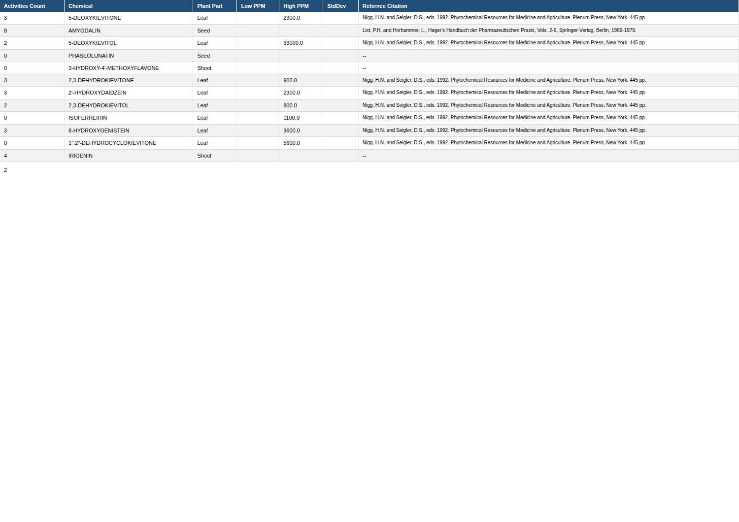| Activities Count | Chemical | Plant Part | Low PPM | High PPM | StdDev | Refernce Citation |
| --- | --- | --- | --- | --- | --- | --- |
| 3 | 5-DEOXYKIEVITONE | Leaf | | 2300.0 | | Nigg, H.N. and Seigler, D.S., eds. 1992. Phytochemical Resources for Medicine and Agriculture. Plenum Press, New York. 445 pp. |
| 8 | AMYGDALIN | Seed | | | | List, P.H. and Horhammer, L., Hager's Handbuch der Pharmazeutischen Praxis, Vols. 2-6, Springer-Verlag, Berlin, 1969-1979. |
| 2 | 5-DEOXYKIEVITOL | Leaf | | 33000.0 | | Nigg, H.N. and Seigler, D.S., eds. 1992. Phytochemical Resources for Medicine and Agriculture. Plenum Press, New York. 445 pp. |
| 0 | PHASEOLUNATIN | Seed | | | | -- |
| 0 | 3-HYDROXY-4'-METHOXYFLAVONE | Shoot | | | | -- |
| 3 | 2,3-DEHYDROKIEVITONE | Leaf | | 900.0 | | Nigg, H.N. and Seigler, D.S., eds. 1992. Phytochemical Resources for Medicine and Agriculture. Plenum Press, New York. 445 pp. |
| 3 | 2'-HYDROXYDAIDZEIN | Leaf | | 2300.0 | | Nigg, H.N. and Seigler, D.S., eds. 1992. Phytochemical Resources for Medicine and Agriculture. Plenum Press, New York. 445 pp. |
| 2 | 2,3-DEHYDROKIEVITOL | Leaf | | 800.0 | | Nigg, H.N. and Seigler, D.S., eds. 1992. Phytochemical Resources for Medicine and Agriculture. Plenum Press, New York. 445 pp. |
| 0 | ISOFERREIRIN | Leaf | | 1100.0 | | Nigg, H.N. and Seigler, D.S., eds. 1992. Phytochemical Resources for Medicine and Agriculture. Plenum Press, New York. 445 pp. |
| 3 | 8-HYDROXYGENISTEIN | Leaf | | 3600.0 | | Nigg, H.N. and Seigler, D.S., eds. 1992. Phytochemical Resources for Medicine and Agriculture. Plenum Press, New York. 445 pp. |
| 0 | 1",2"-DEHYDROCYCLOKIEVITONE | Leaf | | 5600.0 | | Nigg, H.N. and Seigler, D.S., eds. 1992. Phytochemical Resources for Medicine and Agriculture. Plenum Press, New York. 445 pp. |
| 4 | IRIGENIN | Shoot | | | | -- |
2